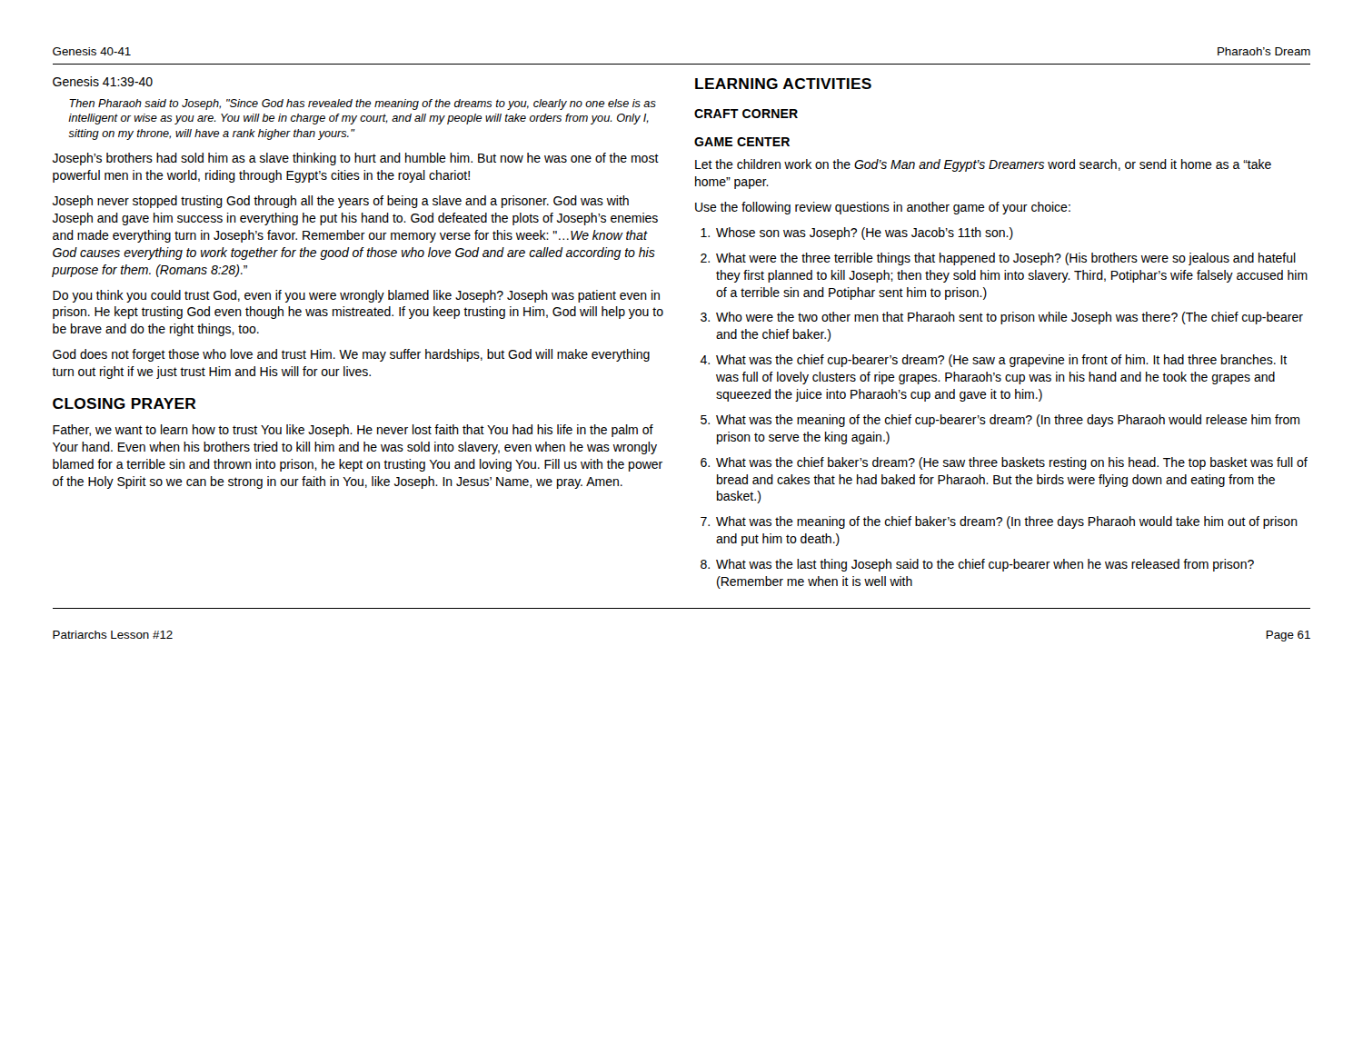Genesis 40-41 Pharaoh’s Dream
Genesis 41:39-40
Then Pharaoh said to Joseph, "Since God has revealed the meaning of the dreams to you, clearly no one else is as intelligent or wise as you are. You will be in charge of my court, and all my people will take orders from you. Only I, sitting on my throne, will have a rank higher than yours."
Joseph’s brothers had sold him as a slave thinking to hurt and humble him. But now he was one of the most powerful men in the world, riding through Egypt’s cities in the royal chariot!
Joseph never stopped trusting God through all the years of being a slave and a prisoner. God was with Joseph and gave him success in everything he put his hand to. God defeated the plots of Joseph’s enemies and made everything turn in Joseph’s favor. Remember our memory verse for this week: "…We know that God causes everything to work together for the good of those who love God and are called according to his purpose for them. (Romans 8:28).”
Do you think you could trust God, even if you were wrongly blamed like Joseph? Joseph was patient even in prison. He kept trusting God even though he was mistreated. If you keep trusting in Him, God will help you to be brave and do the right things, too.
God does not forget those who love and trust Him. We may suffer hardships, but God will make everything turn out right if we just trust Him and His will for our lives.
CLOSING PRAYER
Father, we want to learn how to trust You like Joseph. He never lost faith that You had his life in the palm of Your hand. Even when his brothers tried to kill him and he was sold into slavery, even when he was wrongly blamed for a terrible sin and thrown into prison, he kept on trusting You and loving You. Fill us with the power of the Holy Spirit so we can be strong in our faith in You, like Joseph. In Jesus’ Name, we pray. Amen.
LEARNING ACTIVITIES
CRAFT CORNER
GAME CENTER
Let the children work on the God’s Man and Egypt’s Dreamers word search, or send it home as a “take home” paper.
Use the following review questions in another game of your choice:
Whose son was Joseph? (He was Jacob’s 11th son.)
What were the three terrible things that happened to Joseph? (His brothers were so jealous and hateful they first planned to kill Joseph; then they sold him into slavery. Third, Potiphar’s wife falsely accused him of a terrible sin and Potiphar sent him to prison.)
Who were the two other men that Pharaoh sent to prison while Joseph was there? (The chief cup-bearer and the chief baker.)
What was the chief cup-bearer’s dream? (He saw a grapevine in front of him. It had three branches. It was full of lovely clusters of ripe grapes. Pharaoh’s cup was in his hand and he took the grapes and squeezed the juice into Pharaoh’s cup and gave it to him.)
What was the meaning of the chief cup-bearer’s dream? (In three days Pharaoh would release him from prison to serve the king again.)
What was the chief baker’s dream? (He saw three baskets resting on his head. The top basket was full of bread and cakes that he had baked for Pharaoh. But the birds were flying down and eating from the basket.)
What was the meaning of the chief baker’s dream? (In three days Pharaoh would take him out of prison and put him to death.)
What was the last thing Joseph said to the chief cup-bearer when he was released from prison? (Remember me when it is well with
Patriarchs Lesson #12 Page 61